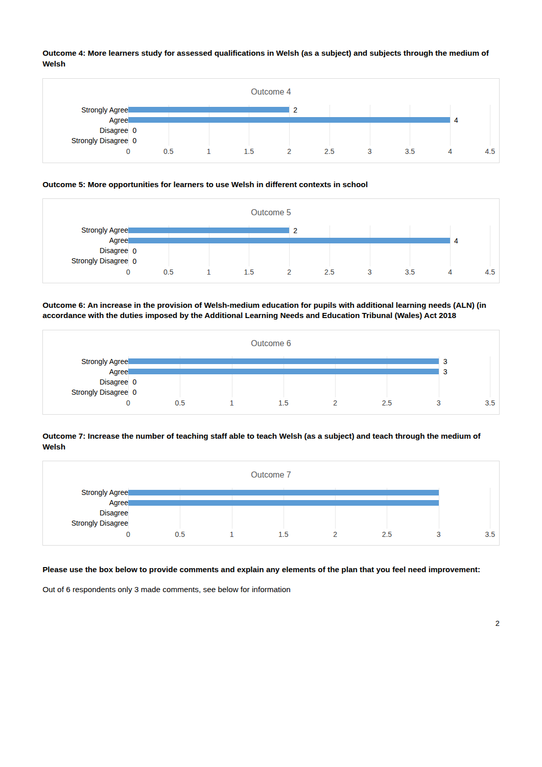Outcome 4: More learners study for assessed qualifications in Welsh (as a subject) and subjects through the medium of Welsh
Outcome 4
| Strongly Agree | 2 |
| Agree | 4 |
| Disagree | 0 |
| Strongly Disagree | 0 |
0 0.5 1 1.5 2 2.5 3 3.5 4 4.5
Outcome 5: More opportunities for learners to use Welsh in different contexts in school
Outcome 5
| Strongly Agree | 2 |
| Agree | 4 |
| Disagree | 0 |
| Strongly Disagree | 0 |
0 0.5 1 1.5 2 2.5 3 3.5 4 4.5
Outcome 6: An increase in the provision of Welsh-medium education for pupils with additional learning needs (ALN) (in accordance with the duties imposed by the Additional Learning Needs and Education Tribunal (Wales) Act 2018
Outcome 6
| Strongly Agree | 3 |
| Agree | 3 |
| Disagree | 0 |
| Strongly Disagree | 0 |
0 0.5 1 1.5 2 2.5 3 3.5
Outcome 7: Increase the number of teaching staff able to teach Welsh (as a subject) and teach through the medium of Welsh
Outcome 7
| Strongly Agree | |
| Agree | |
| Disagree | |
| Strongly Disagree | |
0 0.5 1 1.5 2 2.5 3 3.5
Please use the box below to provide comments and explain any elements of the plan that you feel need improvement:
Out of 6 respondents only 3 made comments, see below for information
2